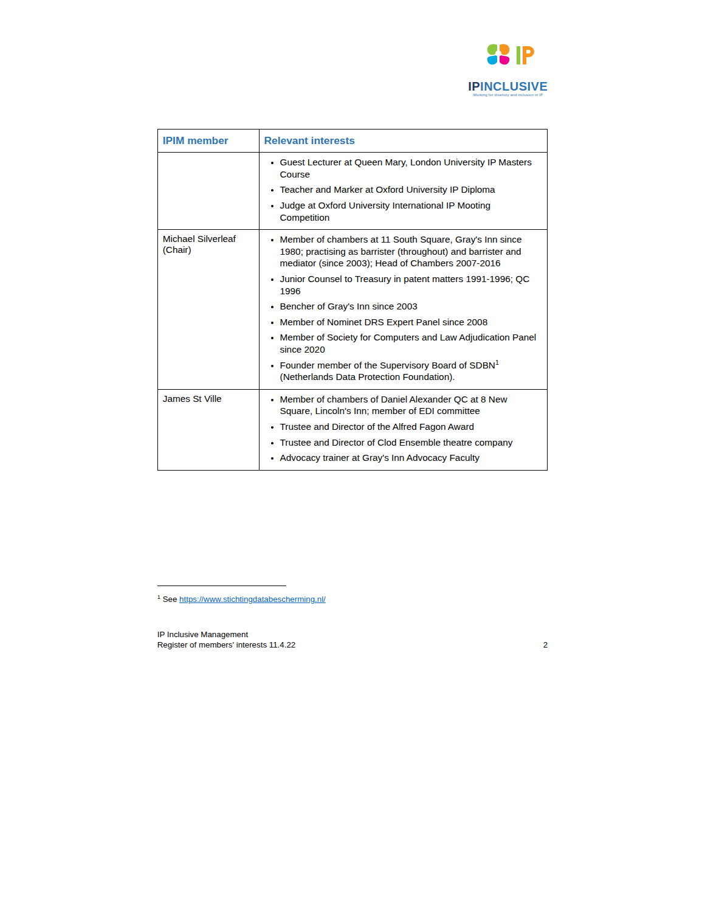IP INCLUSIVE
Working for diversity and inclusion in IP
| IPIM member | Relevant interests |
| --- | --- |
| | Guest Lecturer at Queen Mary, London University IP Masters Course Teacher and Marker at Oxford University IP Diploma Judge at Oxford University International IP Mooting Competition |
| Michael Silverleaf (Chair) | Member of chambers at 11 South Square, Gray's Inn since 1980; practising as barrister (throughout) and barrister and mediator (since 2003); Head of Chambers 2007-2016 Junior Counsel to Treasury in patent matters 1991-1996; QC 1996 Bencher of Gray's Inn since 2003 Member of Nominet DRS Expert Panel since 2008 Member of Society for Computers and Law Adjudication Panel since 2020 Founder member of the Supervisory Board of SDBN 1 (Netherlands Data Protection Foundation). |
| James St Ville | Member of chambers of Daniel Alexander QC at 8 New Square, Lincoln's Inn; member of EDI committee Trustee and Director of the Alfred Fagon Award Trustee and Director of Clod Ensemble theatre company Advocacy trainer at Gray's Inn Advocacy Faculty |
1 See https://www.stichtingdatabescherming.nl/
IP Inclusive Management
Register of members' interests 11.4.22
2